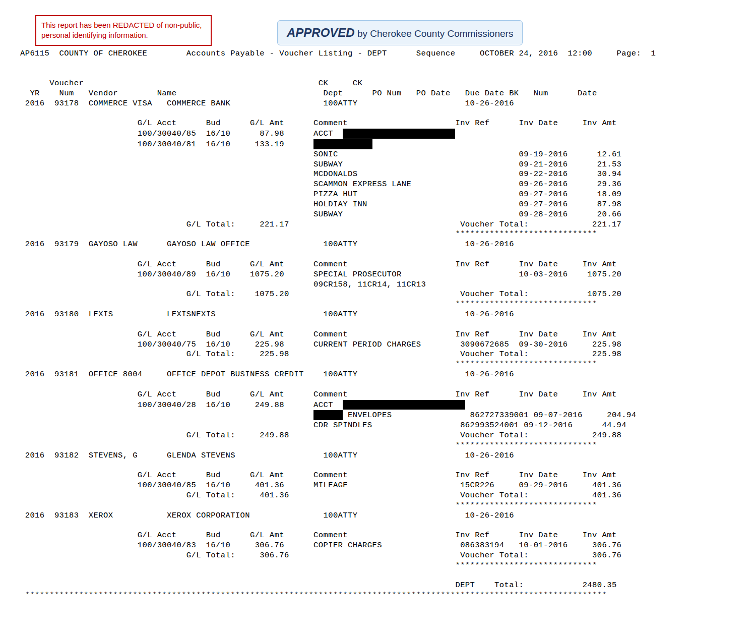This report has been REDACTED of non-public,
personal identifying information.
APPROVED by Cherokee County Commissioners
AP6115  COUNTY OF CHEROKEE        Accounts Payable - Voucher Listing - DEPT      Sequence     OCTOBER 24, 2016  12:00     Page:  1


      Voucher                                                CK     CK
  YR    Num   Vendor        Name                              Dept      PO Num   PO Date   Due Date BK   Num      Date
 2016  93178  COMMERCE VISA   COMMERCE BANK                   100ATTY                      10-26-2016

                        G/L Acct      Bud      G/L Amt      Comment                      Inv Ref      Inv Date     Inv Amt
                        100/30040/85  16/10      87.98      ACCT                         
                        100/30040/81  16/10     133.19      JACOB CONARD
                                                            SONIC                                     09-19-2016      12.61
                                                            SUBWAY                                    09-21-2016      21.53
                                                            MCDONALDS                                 09-22-2016      30.94
                                                            SCAMMON EXPRESS LANE                      09-26-2016      29.36
                                                            PIZZA HUT                                 09-27-2016      18.09
                                                            HOLDIAY INN                               09-27-2016      87.98
                                                            SUBWAY                                    09-28-2016      20.66
                                  G/L Total:     221.17                                   Voucher Total:             221.17
                                                                                         *****************************
 2016  93179  GAYOSO LAW      GAYOSO LAW OFFICE               100ATTY                      10-26-2016

                        G/L Acct      Bud      G/L Amt      Comment                      Inv Ref      Inv Date     Inv Amt
                        100/30040/89  16/10    1075.20      SPECIAL PROSECUTOR                        10-03-2016    1075.20
                                                            09CR158, 11CR14, 11CR13
                                  G/L Total:    1075.20                                   Voucher Total:            1075.20
                                                                                         *****************************
 2016  93180  LEXIS           LEXISNEXIS                      100ATTY                      10-26-2016

                        G/L Acct      Bud      G/L Amt      Comment                      Inv Ref      Inv Date     Inv Amt
                        100/30040/75  16/10     225.98      CURRENT PERIOD CHARGES        3090672685  09-30-2016     225.98
                                  G/L Total:     225.98                                   Voucher Total:             225.98
                                                                                         *****************************
 2016  93181  OFFICE 8004     OFFICE DEPOT BUSINESS CREDIT    100ATTY                      10-26-2016

                        G/L Acct      Bud      G/L Amt      Comment                      Inv Ref      Inv Date     Inv Amt
                        100/30040/28  16/10     249.88      ACCT                           
                                                            PAPER, ENVELOPES                862727339001 09-07-2016     204.94
                                                            CDR SPINDLES                  862993524001 09-12-2016      44.94
                                  G/L Total:     249.88                                   Voucher Total:             249.88
                                                                                         *****************************
 2016  93182  STEVENS, G      GLENDA STEVENS                  100ATTY                      10-26-2016

                        G/L Acct      Bud      G/L Amt      Comment                      Inv Ref      Inv Date     Inv Amt
                        100/30040/85  16/10     401.36      MILEAGE                       15CR226     09-29-2016     401.36
                                  G/L Total:     401.36                                   Voucher Total:             401.36
                                                                                         *****************************
 2016  93183  XEROX           XEROX CORPORATION               100ATTY                      10-26-2016

                        G/L Acct      Bud      G/L Amt      Comment                      Inv Ref      Inv Date     Inv Amt
                        100/30040/83  16/10     306.76      COPIER CHARGES                086383194   10-01-2016     306.76
                                  G/L Total:     306.76                                   Voucher Total:             306.76
                                                                                         *****************************

                                                                                         DEPT    Total:            2480.35
 ***********************************************************************************************************************